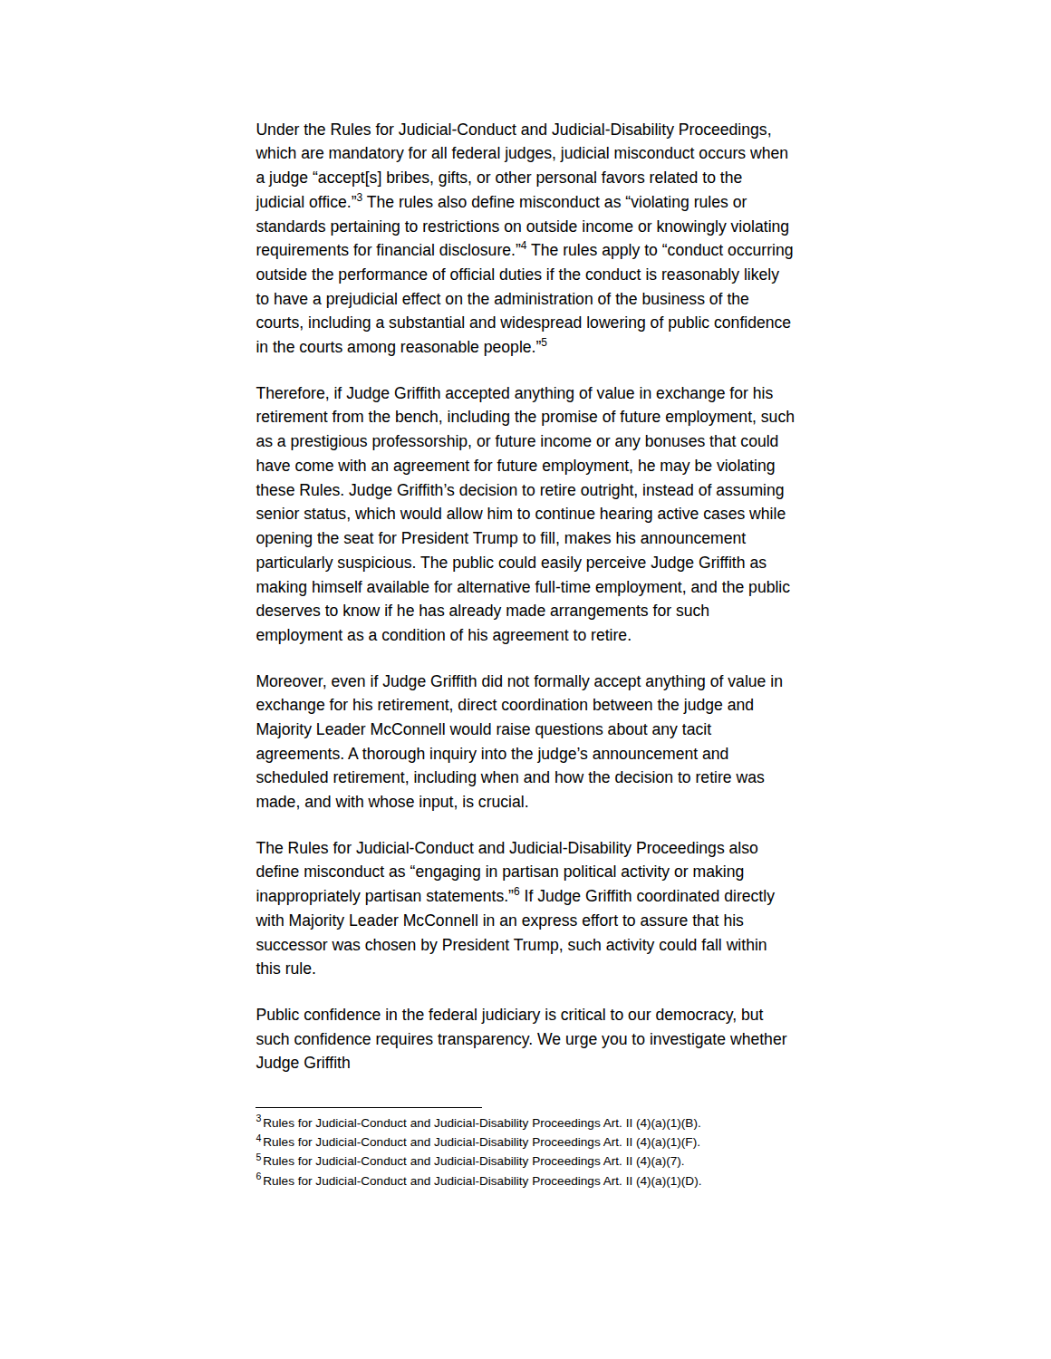Under the Rules for Judicial-Conduct and Judicial-Disability Proceedings, which are mandatory for all federal judges, judicial misconduct occurs when a judge “accept[s] bribes, gifts, or other personal favors related to the judicial office.”3 The rules also define misconduct as “violating rules or standards pertaining to restrictions on outside income or knowingly violating requirements for financial disclosure.”4 The rules apply to “conduct occurring outside the performance of official duties if the conduct is reasonably likely to have a prejudicial effect on the administration of the business of the courts, including a substantial and widespread lowering of public confidence in the courts among reasonable people.”5
Therefore, if Judge Griffith accepted anything of value in exchange for his retirement from the bench, including the promise of future employment, such as a prestigious professorship, or future income or any bonuses that could have come with an agreement for future employment, he may be violating these Rules. Judge Griffith’s decision to retire outright, instead of assuming senior status, which would allow him to continue hearing active cases while opening the seat for President Trump to fill, makes his announcement particularly suspicious. The public could easily perceive Judge Griffith as making himself available for alternative full-time employment, and the public deserves to know if he has already made arrangements for such employment as a condition of his agreement to retire.
Moreover, even if Judge Griffith did not formally accept anything of value in exchange for his retirement, direct coordination between the judge and Majority Leader McConnell would raise questions about any tacit agreements. A thorough inquiry into the judge’s announcement and scheduled retirement, including when and how the decision to retire was made, and with whose input, is crucial.
The Rules for Judicial-Conduct and Judicial-Disability Proceedings also define misconduct as “engaging in partisan political activity or making inappropriately partisan statements.”6 If Judge Griffith coordinated directly with Majority Leader McConnell in an express effort to assure that his successor was chosen by President Trump, such activity could fall within this rule.
Public confidence in the federal judiciary is critical to our democracy, but such confidence requires transparency. We urge you to investigate whether Judge Griffith
3Rules for Judicial-Conduct and Judicial-Disability Proceedings Art. II (4)(a)(1)(B).
4Rules for Judicial-Conduct and Judicial-Disability Proceedings Art. II (4)(a)(1)(F).
5Rules for Judicial-Conduct and Judicial-Disability Proceedings Art. II (4)(a)(7).
6Rules for Judicial-Conduct and Judicial-Disability Proceedings Art. II (4)(a)(1)(D).